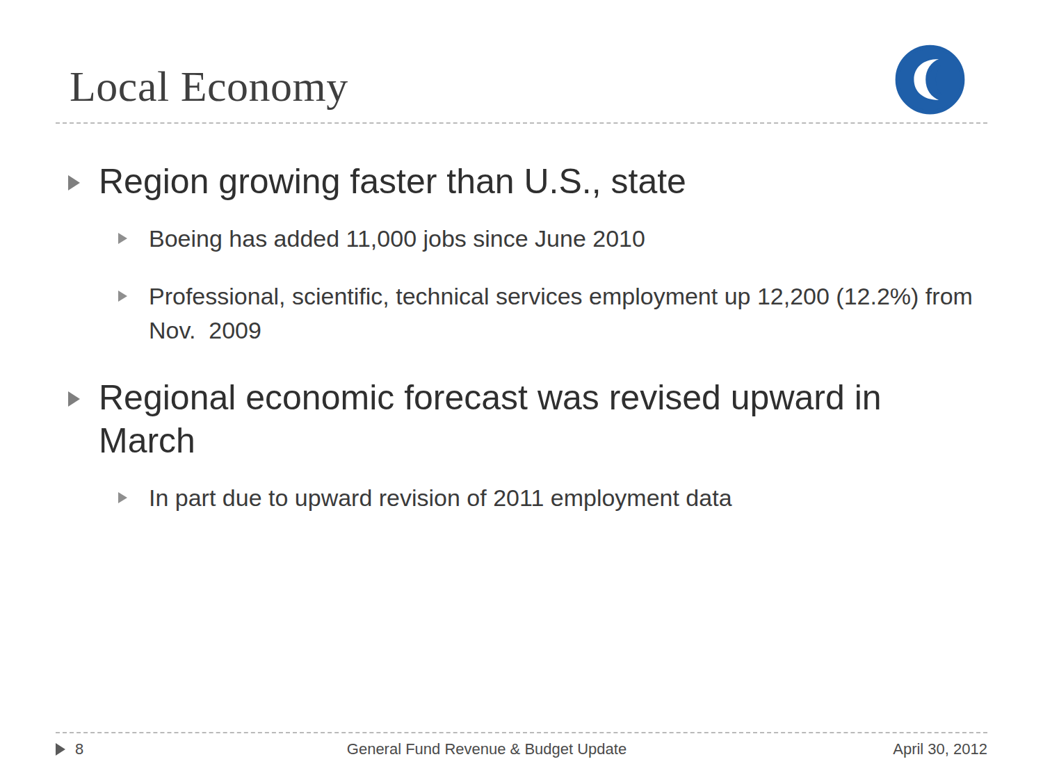Local Economy
Region growing faster than U.S., state
Boeing has added 11,000 jobs since June 2010
Professional, scientific, technical services employment up 12,200 (12.2%) from Nov. 2009
Regional economic forecast was revised upward in March
In part due to upward revision of 2011 employment data
8
General Fund Revenue & Budget Update
April 30, 2012